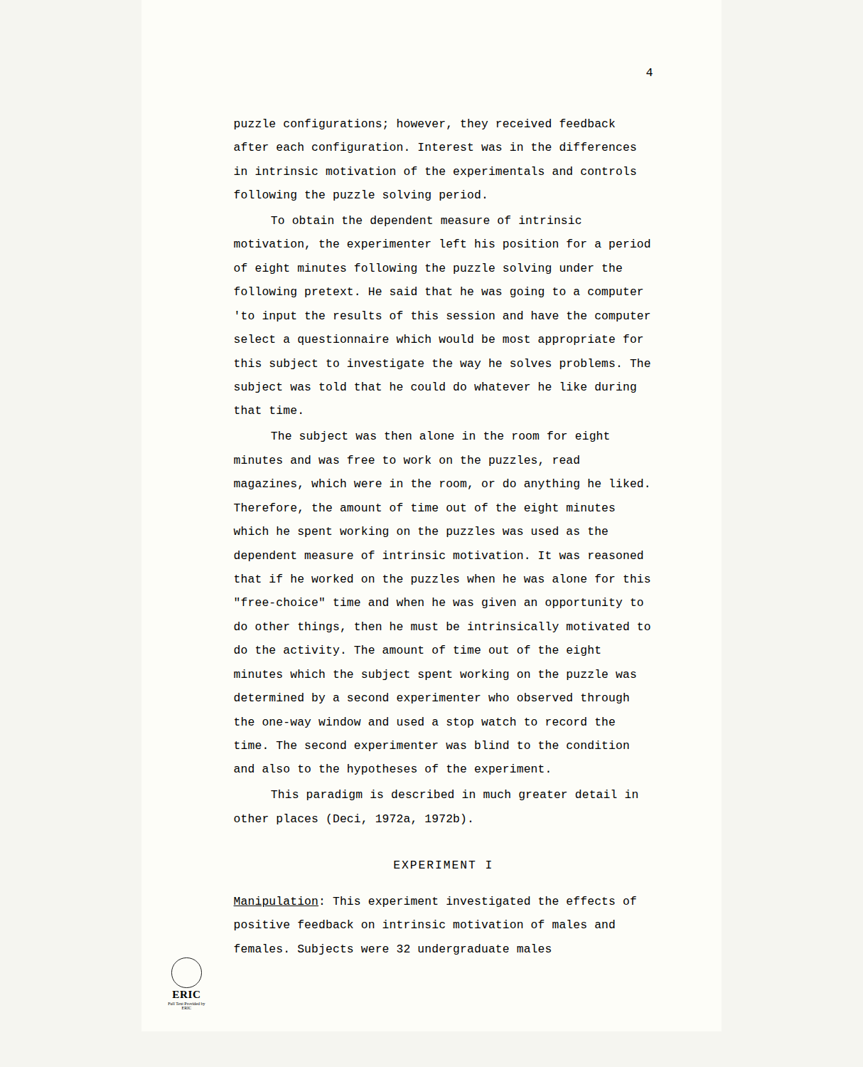4
puzzle configurations; however, they received feedback after each configuration. Interest was in the differences in intrinsic motivation of the experimentals and controls following the puzzle solving period.
To obtain the dependent measure of intrinsic motivation, the experimenter left his position for a period of eight minutes following the puzzle solving under the following pretext. He said that he was going to a computer 'to input the results of this session and have the computer select a questionnaire which would be most appropriate for this subject to investigate the way he solves problems. The subject was told that he could do whatever he like during that time.
The subject was then alone in the room for eight minutes and was free to work on the puzzles, read magazines, which were in the room, or do anything he liked. Therefore, the amount of time out of the eight minutes which he spent working on the puzzles was used as the dependent measure of intrinsic motivation. It was reasoned that if he worked on the puzzles when he was alone for this "free-choice" time and when he was given an opportunity to do other things, then he must be intrinsically motivated to do the activity. The amount of time out of the eight minutes which the subject spent working on the puzzle was determined by a second experimenter who observed through the one-way window and used a stop watch to record the time. The second experimenter was blind to the condition and also to the hypotheses of the experiment.
This paradigm is described in much greater detail in other places (Deci, 1972a, 1972b).
EXPERIMENT I
Manipulation: This experiment investigated the effects of positive feedback on intrinsic motivation of males and females. Subjects were 32 undergraduate males
ERIC Full Text Provided by ERIC